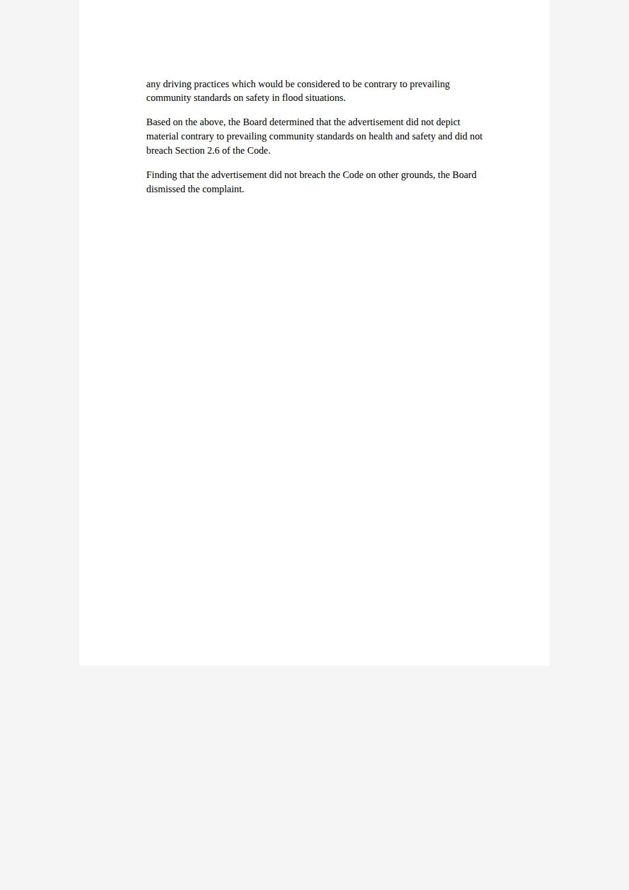any driving practices which would be considered to be contrary to prevailing community standards on safety in flood situations.
Based on the above, the Board determined that the advertisement did not depict material contrary to prevailing community standards on health and safety and did not breach Section 2.6 of the Code.
Finding that the advertisement did not breach the Code on other grounds, the Board dismissed the complaint.